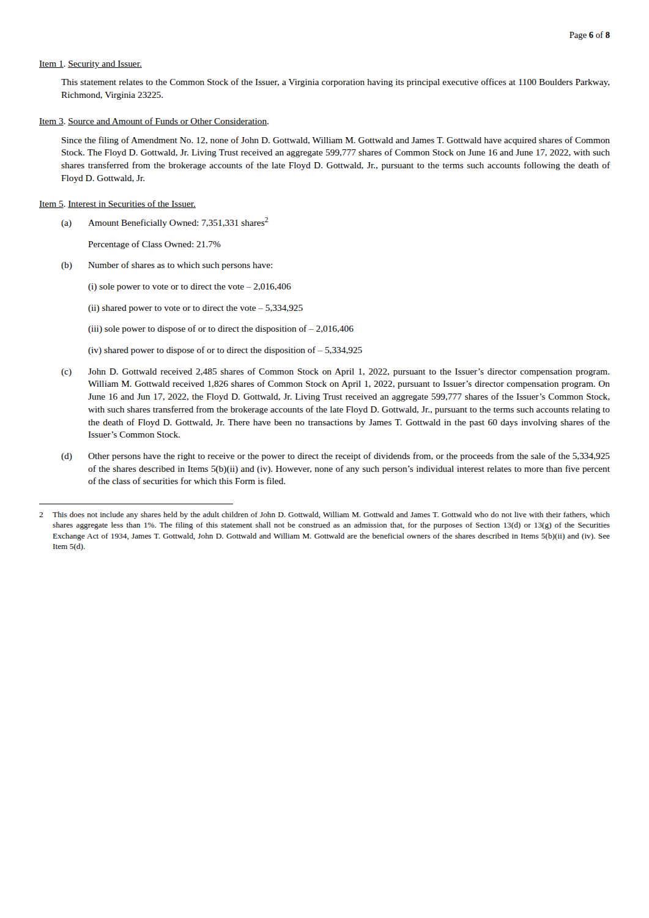Page 6 of 8
Item 1. Security and Issuer.
This statement relates to the Common Stock of the Issuer, a Virginia corporation having its principal executive offices at 1100 Boulders Parkway, Richmond, Virginia 23225.
Item 3. Source and Amount of Funds or Other Consideration.
Since the filing of Amendment No. 12, none of John D. Gottwald, William M. Gottwald and James T. Gottwald have acquired shares of Common Stock. The Floyd D. Gottwald, Jr. Living Trust received an aggregate 599,777 shares of Common Stock on June 16 and June 17, 2022, with such shares transferred from the brokerage accounts of the late Floyd D. Gottwald, Jr., pursuant to the terms such accounts following the death of Floyd D. Gottwald, Jr.
Item 5. Interest in Securities of the Issuer.
(a)
Amount Beneficially Owned: 7,351,331 shares2
Percentage of Class Owned: 21.7%
(b)
Number of shares as to which such persons have:
(i) sole power to vote or to direct the vote – 2,016,406
(ii) shared power to vote or to direct the vote – 5,334,925
(iii) sole power to dispose of or to direct the disposition of – 2,016,406
(iv) shared power to dispose of or to direct the disposition of – 5,334,925
(c)
John D. Gottwald received 2,485 shares of Common Stock on April 1, 2022, pursuant to the Issuer’s director compensation program. William M. Gottwald received 1,826 shares of Common Stock on April 1, 2022, pursuant to Issuer’s director compensation program. On June 16 and Jun 17, 2022, the Floyd D. Gottwald, Jr. Living Trust received an aggregate 599,777 shares of the Issuer’s Common Stock, with such shares transferred from the brokerage accounts of the late Floyd D. Gottwald, Jr., pursuant to the terms such accounts relating to the death of Floyd D. Gottwald, Jr. There have been no transactions by James T. Gottwald in the past 60 days involving shares of the Issuer’s Common Stock.
(d)
Other persons have the right to receive or the power to direct the receipt of dividends from, or the proceeds from the sale of the 5,334,925 of the shares described in Items 5(b)(ii) and (iv). However, none of any such person’s individual interest relates to more than five percent of the class of securities for which this Form is filed.
2
This does not include any shares held by the adult children of John D. Gottwald, William M. Gottwald and James T. Gottwald who do not live with their fathers, which shares aggregate less than 1%. The filing of this statement shall not be construed as an admission that, for the purposes of Section 13(d) or 13(g) of the Securities Exchange Act of 1934, James T. Gottwald, John D. Gottwald and William M. Gottwald are the beneficial owners of the shares described in Items 5(b)(ii) and (iv). See Item 5(d).